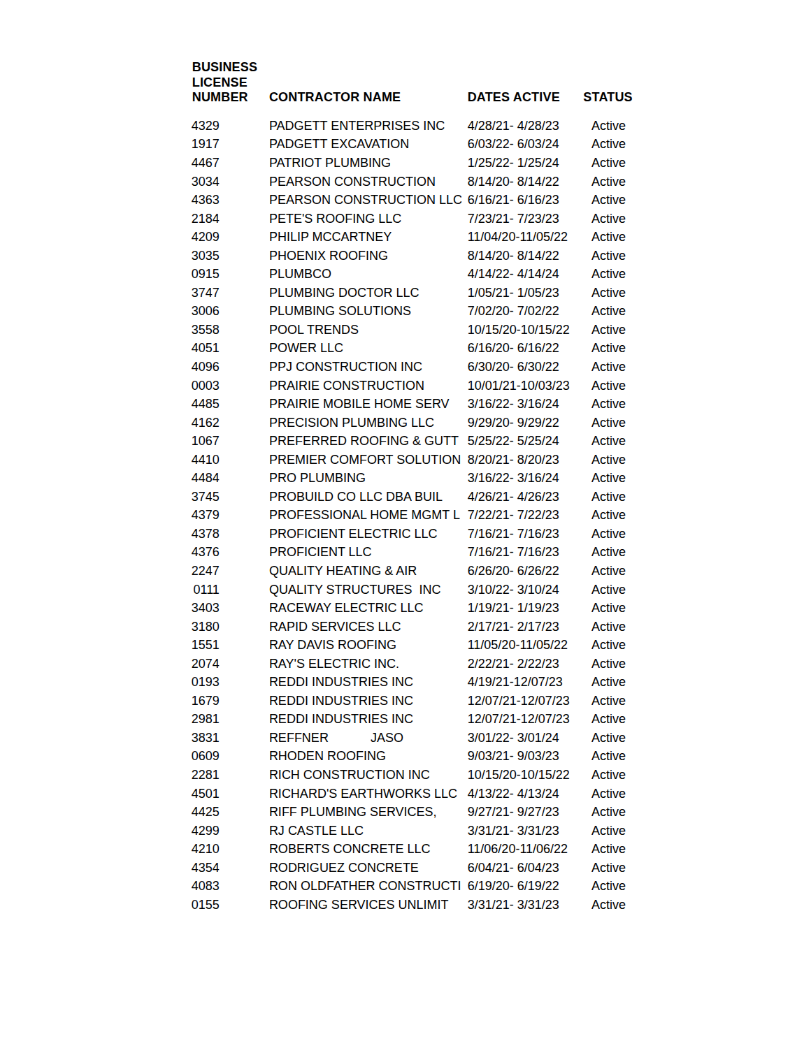| BUSINESS LICENSE NUMBER | CONTRACTOR NAME | DATES ACTIVE | STATUS |
| --- | --- | --- | --- |
| 4329 | PADGETT ENTERPRISES INC | 4/28/21- 4/28/23 | Active |
| 1917 | PADGETT EXCAVATION | 6/03/22- 6/03/24 | Active |
| 4467 | PATRIOT PLUMBING | 1/25/22- 1/25/24 | Active |
| 3034 | PEARSON CONSTRUCTION | 8/14/20- 8/14/22 | Active |
| 4363 | PEARSON CONSTRUCTION LLC | 6/16/21- 6/16/23 | Active |
| 2184 | PETE'S ROOFING LLC | 7/23/21- 7/23/23 | Active |
| 4209 | PHILIP MCCARTNEY | 11/04/20-11/05/22 | Active |
| 3035 | PHOENIX ROOFING | 8/14/20- 8/14/22 | Active |
| 0915 | PLUMBCO | 4/14/22- 4/14/24 | Active |
| 3747 | PLUMBING DOCTOR LLC | 1/05/21- 1/05/23 | Active |
| 3006 | PLUMBING SOLUTIONS | 7/02/20- 7/02/22 | Active |
| 3558 | POOL TRENDS | 10/15/20-10/15/22 | Active |
| 4051 | POWER LLC | 6/16/20- 6/16/22 | Active |
| 4096 | PPJ CONSTRUCTION INC | 6/30/20- 6/30/22 | Active |
| 0003 | PRAIRIE CONSTRUCTION | 10/01/21-10/03/23 | Active |
| 4485 | PRAIRIE MOBILE HOME SERV | 3/16/22- 3/16/24 | Active |
| 4162 | PRECISION PLUMBING LLC | 9/29/20- 9/29/22 | Active |
| 1067 | PREFERRED ROOFING & GUTT | 5/25/22- 5/25/24 | Active |
| 4410 | PREMIER COMFORT SOLUTION | 8/20/21- 8/20/23 | Active |
| 4484 | PRO PLUMBING | 3/16/22- 3/16/24 | Active |
| 3745 | PROBUILD CO LLC DBA BUIL | 4/26/21- 4/26/23 | Active |
| 4379 | PROFESSIONAL HOME MGMT L | 7/22/21- 7/22/23 | Active |
| 4378 | PROFICIENT ELECTRIC LLC | 7/16/21- 7/16/23 | Active |
| 4376 | PROFICIENT LLC | 7/16/21- 7/16/23 | Active |
| 2247 | QUALITY HEATING & AIR | 6/26/20- 6/26/22 | Active |
| 0111 | QUALITY STRUCTURES INC | 3/10/22- 3/10/24 | Active |
| 3403 | RACEWAY ELECTRIC LLC | 1/19/21- 1/19/23 | Active |
| 3180 | RAPID SERVICES LLC | 2/17/21- 2/17/23 | Active |
| 1551 | RAY DAVIS ROOFING | 11/05/20-11/05/22 | Active |
| 2074 | RAY'S ELECTRIC INC. | 2/22/21- 2/22/23 | Active |
| 0193 | REDDI INDUSTRIES INC | 4/19/21-12/07/23 | Active |
| 1679 | REDDI INDUSTRIES INC | 12/07/21-12/07/23 | Active |
| 2981 | REDDI INDUSTRIES INC | 12/07/21-12/07/23 | Active |
| 3831 | REFFNER JASO | 3/01/22- 3/01/24 | Active |
| 0609 | RHODEN ROOFING | 9/03/21- 9/03/23 | Active |
| 2281 | RICH CONSTRUCTION INC | 10/15/20-10/15/22 | Active |
| 4501 | RICHARD'S EARTHWORKS LLC | 4/13/22- 4/13/24 | Active |
| 4425 | RIFF PLUMBING SERVICES, | 9/27/21- 9/27/23 | Active |
| 4299 | RJ CASTLE LLC | 3/31/21- 3/31/23 | Active |
| 4210 | ROBERTS CONCRETE LLC | 11/06/20-11/06/22 | Active |
| 4354 | RODRIGUEZ CONCRETE | 6/04/21- 6/04/23 | Active |
| 4083 | RON OLDFATHER CONSTRUCTI | 6/19/20- 6/19/22 | Active |
| 0155 | ROOFING SERVICES UNLIMIT | 3/31/21- 3/31/23 | Active |